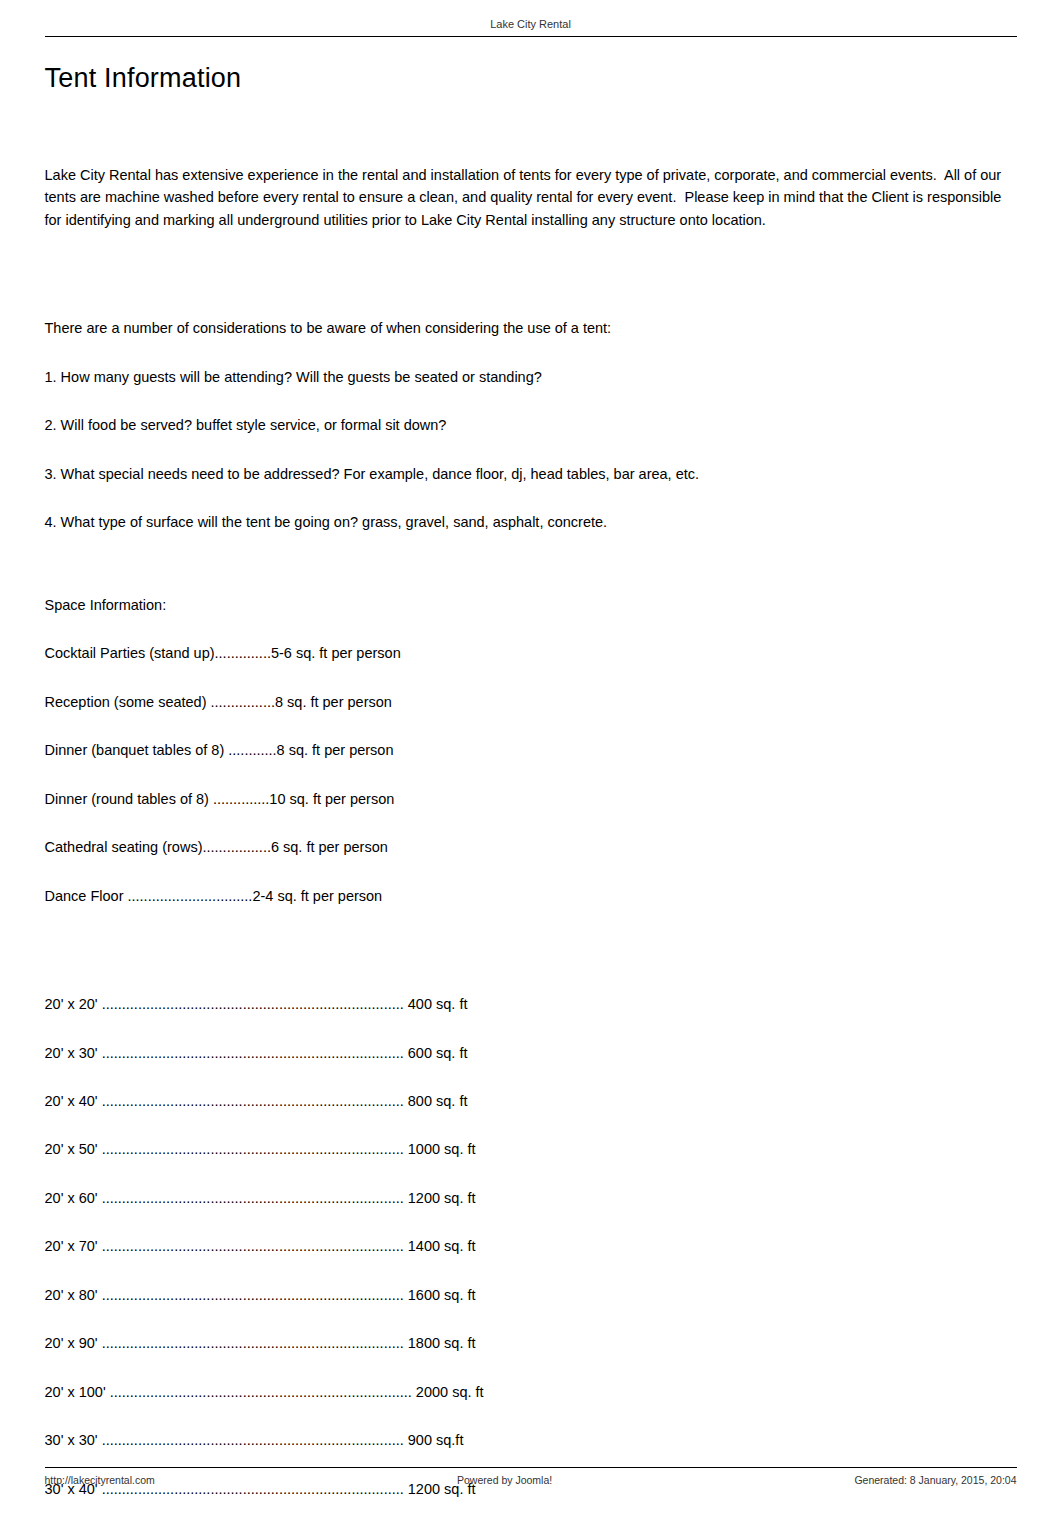Lake City Rental
Tent Information
Lake City Rental has extensive experience in the rental and installation of tents for every type of private, corporate, and commercial events. All of our tents are machine washed before every rental to ensure a clean, and quality rental for every event. Please keep in mind that the Client is responsible for identifying and marking all underground utilities prior to Lake City Rental installing any structure onto location.
There are a number of considerations to be aware of when considering the use of a tent:
1. How many guests will be attending? Will the guests be seated or standing?
2. Will food be served? buffet style service, or formal sit down?
3. What special needs need to be addressed? For example, dance floor, dj, head tables, bar area, etc.
4. What type of surface will the tent be going on? grass, gravel, sand, asphalt, concrete.
Space Information:
Cocktail Parties (stand up)..............5-6 sq. ft per person
Reception (some seated) ................8 sq. ft per person
Dinner (banquet tables of 8) ............8 sq. ft per person
Dinner (round tables of 8) ..............10 sq. ft per person
Cathedral seating (rows).................6 sq. ft per person
Dance Floor ...............................2-4 sq. ft per person
20' x 20' ........................................................................... 400 sq. ft
20' x 30' ........................................................................... 600 sq. ft
20' x 40' ........................................................................... 800 sq. ft
20' x 50' ........................................................................... 1000 sq. ft
20' x 60' ........................................................................... 1200 sq. ft
20' x 70' ........................................................................... 1400 sq. ft
20' x 80' ........................................................................... 1600 sq. ft
20' x 90' ........................................................................... 1800 sq. ft
20' x 100' ........................................................................... 2000 sq. ft
30' x 30' ........................................................................... 900 sq.ft
30' x 40' ........................................................................... 1200 sq. ft
http://lakecityrental.com
Powered by Joomla!
Generated: 8 January, 2015, 20:04